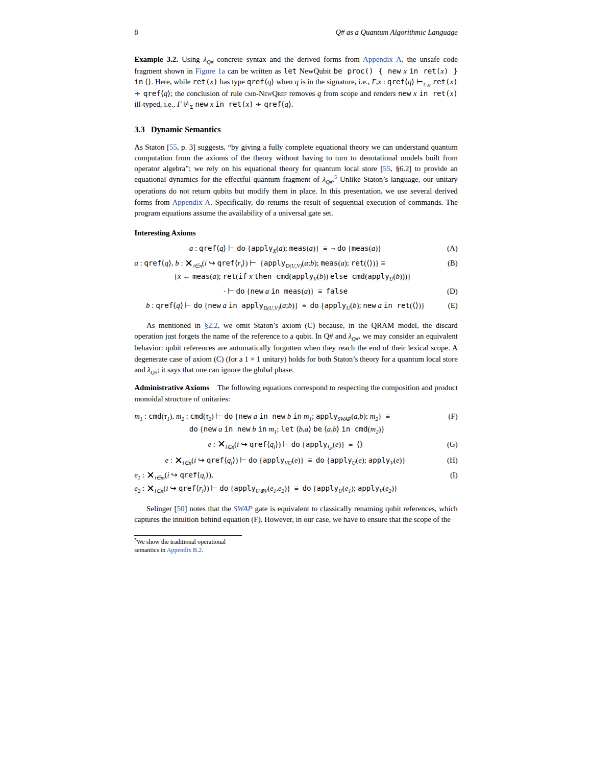8 Q# as a Quantum Algorithmic Language
Example 3.2. Using λQ# concrete syntax and the derived forms from Appendix A, the unsafe code fragment shown in Figure 1a can be written as let NewQubit be proc() { new x in ret(x) } in ⟨⟩. Here, while ret(x) has type qref⟨q⟩ when q is in the signature, i.e., Γ,x : qref⟨q⟩ ⊢Σ,q ret(x) ∻ qref⟨q⟩; the conclusion of rule cmd-NewQref removes q from scope and renders new x in ret(x) ill-typed, i.e., Γ ⊬Σ new x in ret(x) ∻ qref⟨q⟩.
3.3 Dynamic Semantics
As Staton [55, p. 3] suggests, “by giving a fully complete equational theory we can understand quantum computation from the axioms of the theory without having to turn to denotational models built from operator algebra”; we rely on his equational theory for quantum local store [55, §6.2] to provide an equational dynamics for the effectful quantum fragment of λQ#.5 Unlike Staton’s language, our unitary operations do not return qubits but modify them in place. In this presentation, we use several derived forms from Appendix A. Specifically, do returns the result of sequential execution of commands. The program equations assume the availability of a universal gate set.
Interesting Axioms
a : qref⟨q⟩ ⊢ do {applyX(a); meas(a)} ≡ ¬ do {meas(a)}
(A)
a : qref⟨q⟩, b : ✕i∈n(i ↪ qref⟨ri⟩) ⊢ {applyD(U,V)(a;b); meas(a); ret(⟨⟩)} ≡ {x ← meas(a); ret(if x then cmd(applyV(b)) else cmd(applyU(b)))}
(B)
· ⊢ do {new a in meas(a)} ≡ false
(D)
b : qref⟨q⟩ ⊢ do {new a in applyD(U,V)(a;b)} ≡ do {applyU(b); new a in ret(⟨⟩)}
(E)
As mentioned in §2.2, we omit Staton’s axiom (C) because, in the QRAM model, the discard operation just forgets the name of the reference to a qubit. In Q# and λQ#, we may consider an equivalent behavior: qubit references are automatically forgotten when they reach the end of their lexical scope. A degenerate case of axiom (C) (for a 1 × 1 unitary) holds for both Staton’s theory for a quantum local store and λQ#; it says that one can ignore the global phase.
Administrative Axioms The following equations correspond to respecting the composition and product monoidal structure of unitaries:
m1 : cmd(τ1), m2 : cmd(τ2) ⊢ do {new a in new b in m1; applySWAP(a,b); m2} ≡ do {new a in new b in m1; let ⟨b,a⟩ be ⟨a,b⟩ in cmd(m2)}
(F)
e : ✕i∈n(i ↪ qref⟨qi⟩) ⊢ do {applyI2n(e)} ≡ ⟨⟩
(G)
e : ✕i∈n(i ↪ qref⟨qi⟩) ⊢ do {applyVU(e)} ≡ do {applyU(e); applyV(e)}
(H)
e1 : ✕i∈m(i ↪ qref⟨qi⟩), e2 : ✕i∈n(i ↪ qref⟨ri⟩) ⊢ do {applyU⊗V(e1,e2)} ≡ do {applyU(e1); applyV(e2)}
(I)
Selinger [50] notes that the SWAP gate is equivalent to classically renaming qubit references, which captures the intuition behind equation (F). However, in our case, we have to ensure that the scope of the
5We show the traditional operational semantics in Appendix B.2.